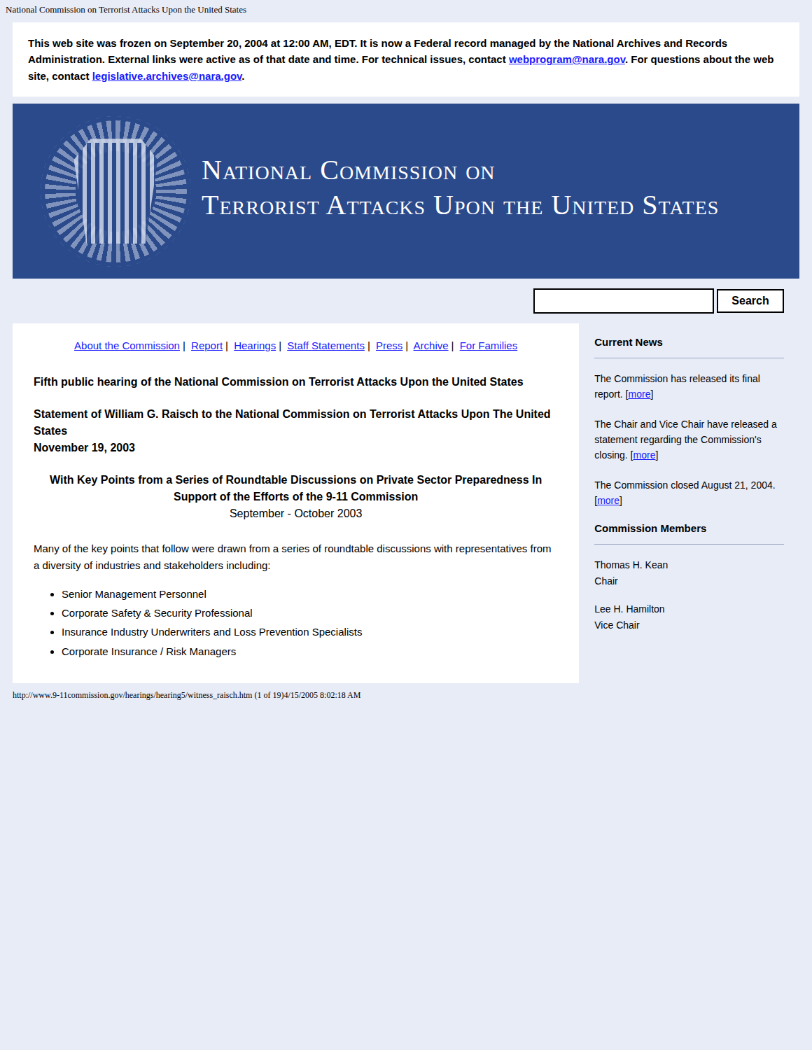National Commission on Terrorist Attacks Upon the United States
This web site was frozen on September 20, 2004 at 12:00 AM, EDT. It is now a Federal record managed by the National Archives and Records Administration. External links were active as of that date and time. For technical issues, contact webprogram@nara.gov. For questions about the web site, contact legislative.archives@nara.gov.
National Commission on
Terrorist Attacks Upon the United States
Search
About the Commission| Report| Hearings| Staff Statements| Press| Archive| For Families
Fifth public hearing of the National Commission on Terrorist Attacks Upon the United States
Statement of William G. Raisch to the National Commission on Terrorist Attacks Upon The United States
November 19, 2003
With Key Points from a Series of Roundtable Discussions on Private Sector Preparedness In Support of the Efforts of the 9-11 Commission
September - October 2003
Many of the key points that follow were drawn from a series of roundtable discussions with representatives from a diversity of industries and stakeholders including:
Senior Management Personnel
Corporate Safety & Security Professional
Insurance Industry Underwriters and Loss Prevention Specialists
Corporate Insurance / Risk Managers
Current News
The Commission has released its final report. [more]
The Chair and Vice Chair have released a statement regarding the Commission's closing. [more]
The Commission closed August 21, 2004. [more]
Commission Members
Thomas H. Kean
Chair
Lee H. Hamilton
Vice Chair
http://www.9-11commission.gov/hearings/hearing5/witness_raisch.htm (1 of 19)4/15/2005 8:02:18 AM